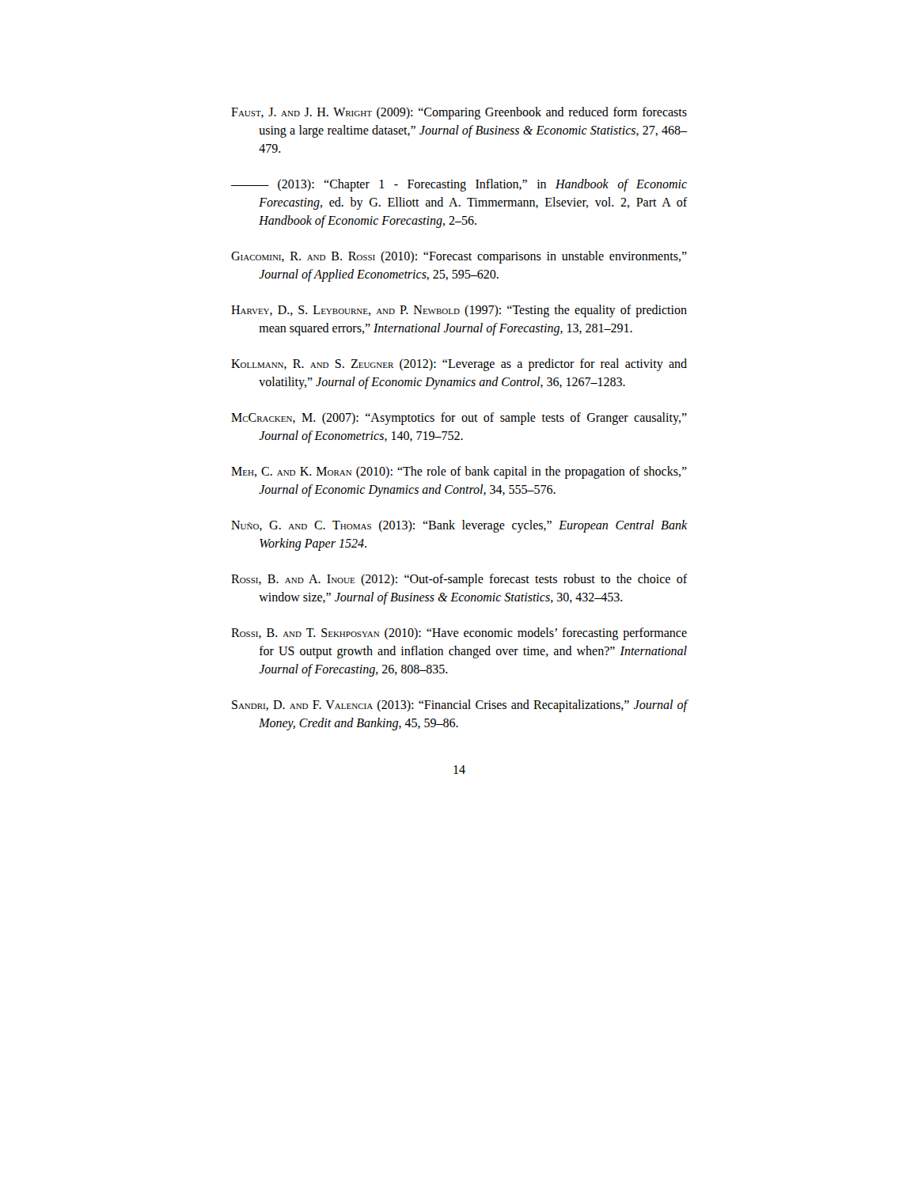Faust, J. and J. H. Wright (2009): “Comparing Greenbook and reduced form forecasts using a large realtime dataset,” Journal of Business & Economic Statistics, 27, 468–479.
——— (2013): “Chapter 1 - Forecasting Inflation,” in Handbook of Economic Forecasting, ed. by G. Elliott and A. Timmermann, Elsevier, vol. 2, Part A of Handbook of Economic Forecasting, 2–56.
Giacomini, R. and B. Rossi (2010): “Forecast comparisons in unstable environments,” Journal of Applied Econometrics, 25, 595–620.
Harvey, D., S. Leybourne, and P. Newbold (1997): “Testing the equality of prediction mean squared errors,” International Journal of Forecasting, 13, 281–291.
Kollmann, R. and S. Zeugner (2012): “Leverage as a predictor for real activity and volatility,” Journal of Economic Dynamics and Control, 36, 1267–1283.
McCracken, M. (2007): “Asymptotics for out of sample tests of Granger causality,” Journal of Econometrics, 140, 719–752.
Meh, C. and K. Moran (2010): “The role of bank capital in the propagation of shocks,” Journal of Economic Dynamics and Control, 34, 555–576.
Nuño, G. and C. Thomas (2013): “Bank leverage cycles,” European Central Bank Working Paper 1524.
Rossi, B. and A. Inoue (2012): “Out-of-sample forecast tests robust to the choice of window size,” Journal of Business & Economic Statistics, 30, 432–453.
Rossi, B. and T. Sekhposyan (2010): “Have economic models’ forecasting performance for US output growth and inflation changed over time, and when?” International Journal of Forecasting, 26, 808–835.
Sandri, D. and F. Valencia (2013): “Financial Crises and Recapitalizations,” Journal of Money, Credit and Banking, 45, 59–86.
14